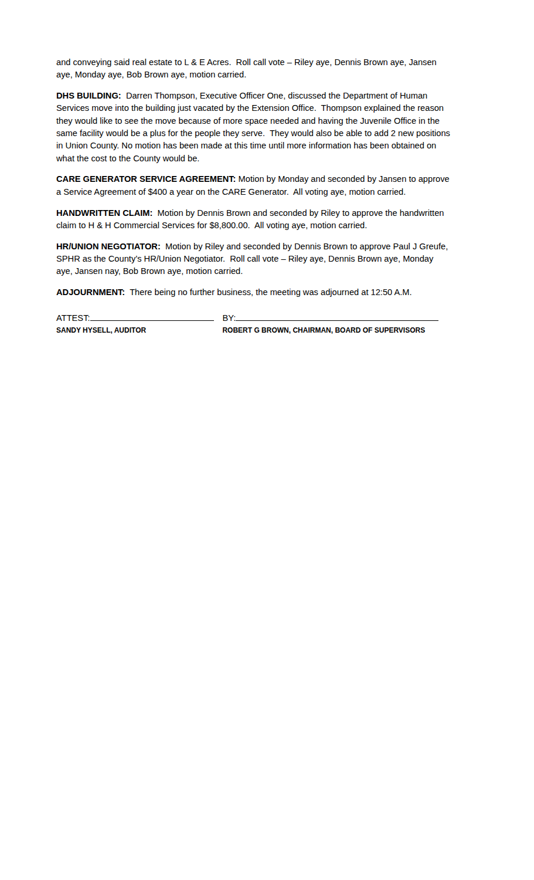and conveying said real estate to L & E Acres. Roll call vote – Riley aye, Dennis Brown aye, Jansen aye, Monday aye, Bob Brown aye, motion carried.
DHS BUILDING: Darren Thompson, Executive Officer One, discussed the Department of Human Services move into the building just vacated by the Extension Office. Thompson explained the reason they would like to see the move because of more space needed and having the Juvenile Office in the same facility would be a plus for the people they serve. They would also be able to add 2 new positions in Union County. No motion has been made at this time until more information has been obtained on what the cost to the County would be.
CARE GENERATOR SERVICE AGREEMENT: Motion by Monday and seconded by Jansen to approve a Service Agreement of $400 a year on the CARE Generator. All voting aye, motion carried.
HANDWRITTEN CLAIM: Motion by Dennis Brown and seconded by Riley to approve the handwritten claim to H & H Commercial Services for $8,800.00. All voting aye, motion carried.
HR/UNION NEGOTIATOR: Motion by Riley and seconded by Dennis Brown to approve Paul J Greufe, SPHR as the County’s HR/Union Negotiator. Roll call vote – Riley aye, Dennis Brown aye, Monday aye, Jansen nay, Bob Brown aye, motion carried.
ADJOURNMENT: There being no further business, the meeting was adjourned at 12:50 A.M.
| ATTEST: | BY: |
| SANDY HYSELL, AUDITOR | ROBERT G BROWN, CHAIRMAN, BOARD OF SUPERVISORS |